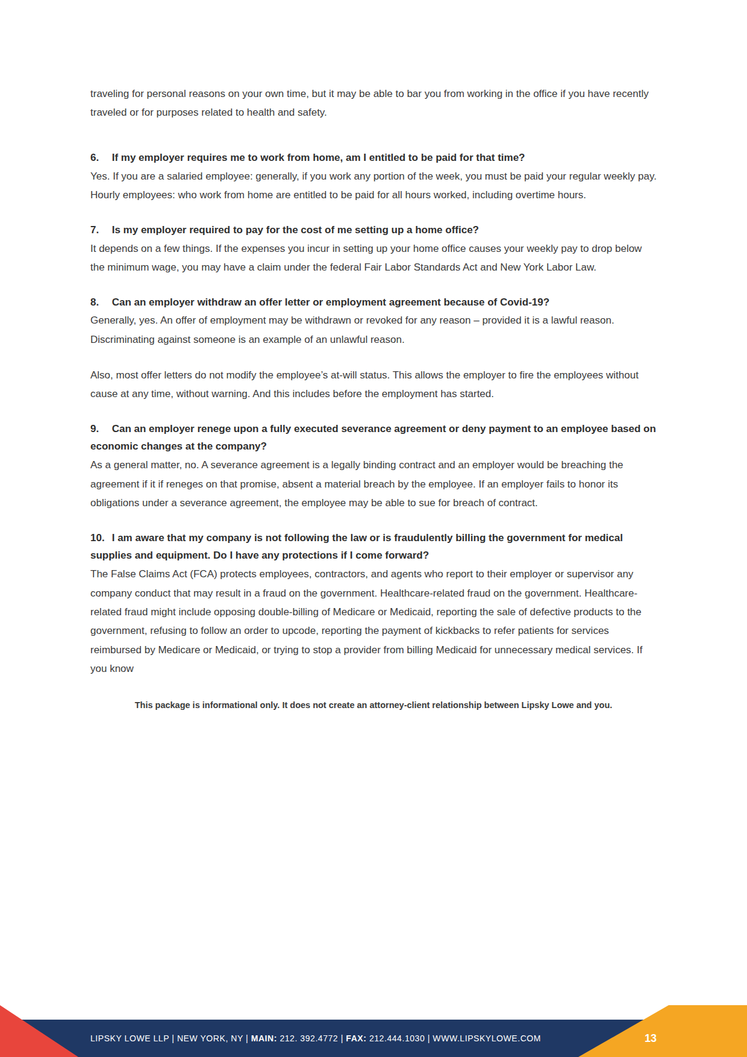traveling for personal reasons on your own time, but it may be able to bar you from working in the office if you have recently traveled or for purposes related to health and safety.
6. If my employer requires me to work from home, am I entitled to be paid for that time?
Yes. If you are a salaried employee: generally, if you work any portion of the week, you must be paid your regular weekly pay. Hourly employees: who work from home are entitled to be paid for all hours worked, including overtime hours.
7. Is my employer required to pay for the cost of me setting up a home office?
It depends on a few things. If the expenses you incur in setting up your home office causes your weekly pay to drop below the minimum wage, you may have a claim under the federal Fair Labor Standards Act and New York Labor Law.
8. Can an employer withdraw an offer letter or employment agreement because of Covid-19?
Generally, yes. An offer of employment may be withdrawn or revoked for any reason – provided it is a lawful reason. Discriminating against someone is an example of an unlawful reason.
Also, most offer letters do not modify the employee’s at-will status. This allows the employer to fire the employees without cause at any time, without warning. And this includes before the employment has started.
9. Can an employer renege upon a fully executed severance agreement or deny payment to an employee based on economic changes at the company?
As a general matter, no. A severance agreement is a legally binding contract and an employer would be breaching the agreement if it if reneges on that promise, absent a material breach by the employee. If an employer fails to honor its obligations under a severance agreement, the employee may be able to sue for breach of contract.
10. I am aware that my company is not following the law or is fraudulently billing the government for medical supplies and equipment. Do I have any protections if I come forward?
The False Claims Act (FCA) protects employees, contractors, and agents who report to their employer or supervisor any company conduct that may result in a fraud on the government. Healthcare-related fraud on the government. Healthcare-related fraud might include opposing double-billing of Medicare or Medicaid, reporting the sale of defective products to the government, refusing to follow an order to upcode, reporting the payment of kickbacks to refer patients for services reimbursed by Medicare or Medicaid, or trying to stop a provider from billing Medicaid for unnecessary medical services. If you know
This package is informational only. It does not create an attorney-client relationship between Lipsky Lowe and you.
LIPSKY LOWE LLP | NEW YORK, NY | MAIN: 212. 392.4772 | FAX: 212.444.1030 | WWW.LIPSKYLOWE.COM
13